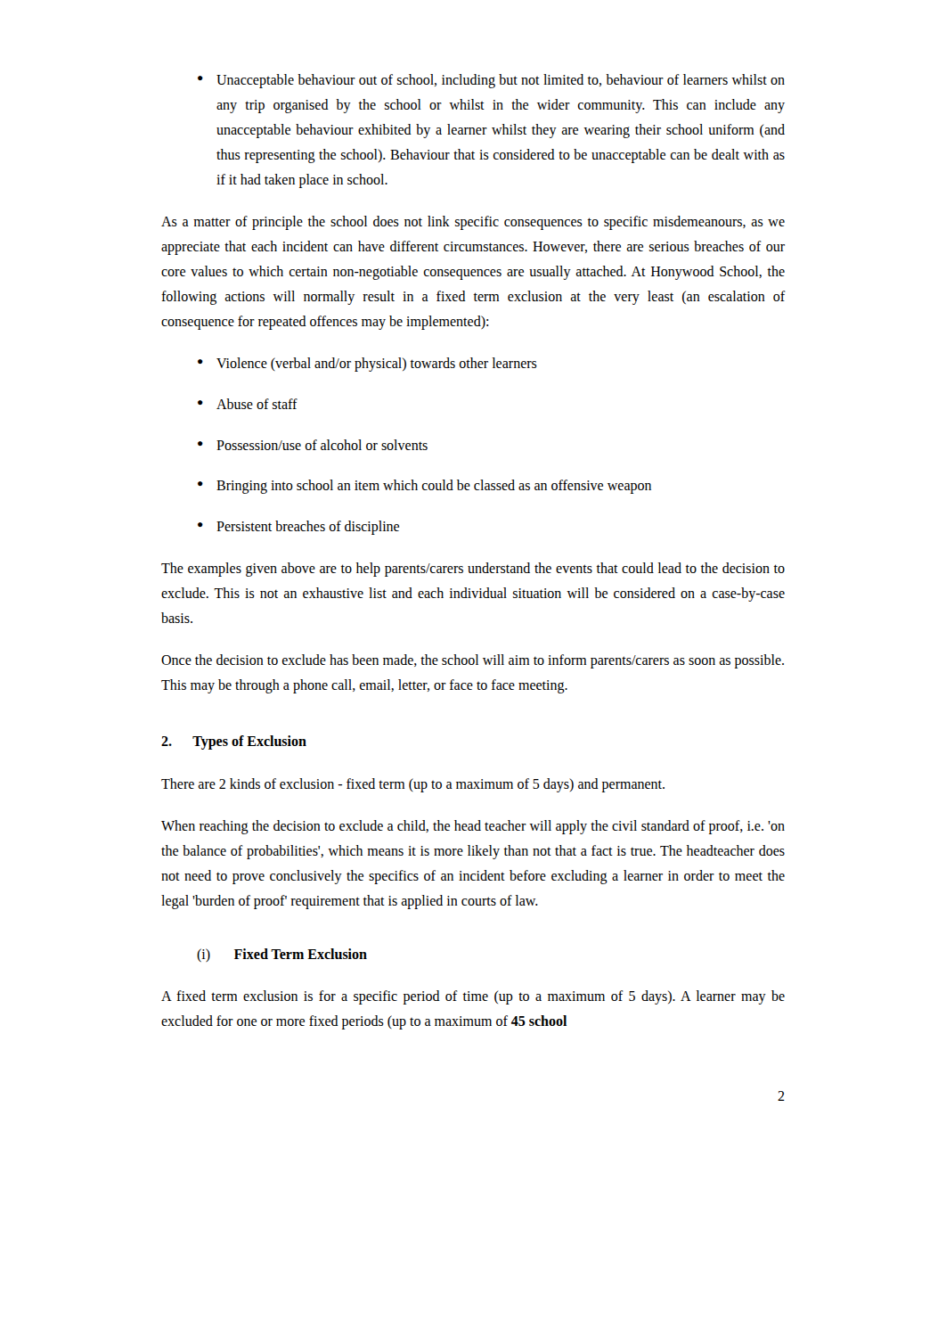Unacceptable behaviour out of school, including but not limited to, behaviour of learners whilst on any trip organised by the school or whilst in the wider community. This can include any unacceptable behaviour exhibited by a learner whilst they are wearing their school uniform (and thus representing the school). Behaviour that is considered to be unacceptable can be dealt with as if it had taken place in school.
As a matter of principle the school does not link specific consequences to specific misdemeanours, as we appreciate that each incident can have different circumstances. However, there are serious breaches of our core values to which certain non-negotiable consequences are usually attached. At Honywood School, the following actions will normally result in a fixed term exclusion at the very least (an escalation of consequence for repeated offences may be implemented):
Violence (verbal and/or physical) towards other learners
Abuse of staff
Possession/use of alcohol or solvents
Bringing into school an item which could be classed as an offensive weapon
Persistent breaches of discipline
The examples given above are to help parents/carers understand the events that could lead to the decision to exclude. This is not an exhaustive list and each individual situation will be considered on a case-by-case basis.
Once the decision to exclude has been made, the school will aim to inform parents/carers as soon as possible. This may be through a phone call, email, letter, or face to face meeting.
2. Types of Exclusion
There are 2 kinds of exclusion - fixed term (up to a maximum of 5 days) and permanent.
When reaching the decision to exclude a child, the head teacher will apply the civil standard of proof, i.e. 'on the balance of probabilities', which means it is more likely than not that a fact is true. The headteacher does not need to prove conclusively the specifics of an incident before excluding a learner in order to meet the legal 'burden of proof' requirement that is applied in courts of law.
(i) Fixed Term Exclusion
A fixed term exclusion is for a specific period of time (up to a maximum of 5 days). A learner may be excluded for one or more fixed periods (up to a maximum of 45 school
2